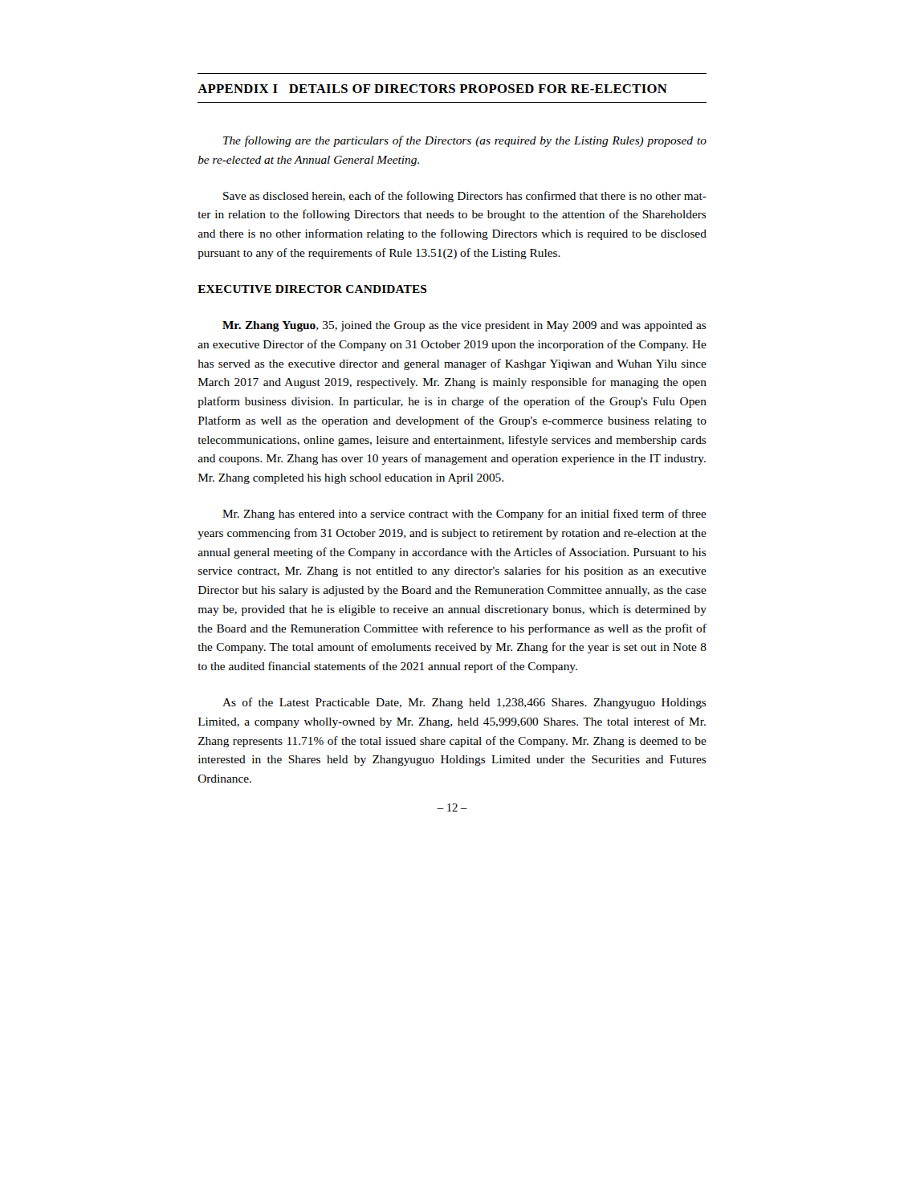APPENDIX I DETAILS OF DIRECTORS PROPOSED FOR RE-ELECTION
The following are the particulars of the Directors (as required by the Listing Rules) proposed to be re-elected at the Annual General Meeting.
Save as disclosed herein, each of the following Directors has confirmed that there is no other matter in relation to the following Directors that needs to be brought to the attention of the Shareholders and there is no other information relating to the following Directors which is required to be disclosed pursuant to any of the requirements of Rule 13.51(2) of the Listing Rules.
EXECUTIVE DIRECTOR CANDIDATES
Mr. Zhang Yuguo, 35, joined the Group as the vice president in May 2009 and was appointed as an executive Director of the Company on 31 October 2019 upon the incorporation of the Company. He has served as the executive director and general manager of Kashgar Yiqiwan and Wuhan Yilu since March 2017 and August 2019, respectively. Mr. Zhang is mainly responsible for managing the open platform business division. In particular, he is in charge of the operation of the Group's Fulu Open Platform as well as the operation and development of the Group's e-commerce business relating to telecommunications, online games, leisure and entertainment, lifestyle services and membership cards and coupons. Mr. Zhang has over 10 years of management and operation experience in the IT industry. Mr. Zhang completed his high school education in April 2005.
Mr. Zhang has entered into a service contract with the Company for an initial fixed term of three years commencing from 31 October 2019, and is subject to retirement by rotation and re-election at the annual general meeting of the Company in accordance with the Articles of Association. Pursuant to his service contract, Mr. Zhang is not entitled to any director's salaries for his position as an executive Director but his salary is adjusted by the Board and the Remuneration Committee annually, as the case may be, provided that he is eligible to receive an annual discretionary bonus, which is determined by the Board and the Remuneration Committee with reference to his performance as well as the profit of the Company. The total amount of emoluments received by Mr. Zhang for the year is set out in Note 8 to the audited financial statements of the 2021 annual report of the Company.
As of the Latest Practicable Date, Mr. Zhang held 1,238,466 Shares. Zhangyuguo Holdings Limited, a company wholly-owned by Mr. Zhang, held 45,999,600 Shares. The total interest of Mr. Zhang represents 11.71% of the total issued share capital of the Company. Mr. Zhang is deemed to be interested in the Shares held by Zhangyuguo Holdings Limited under the Securities and Futures Ordinance.
– 12 –